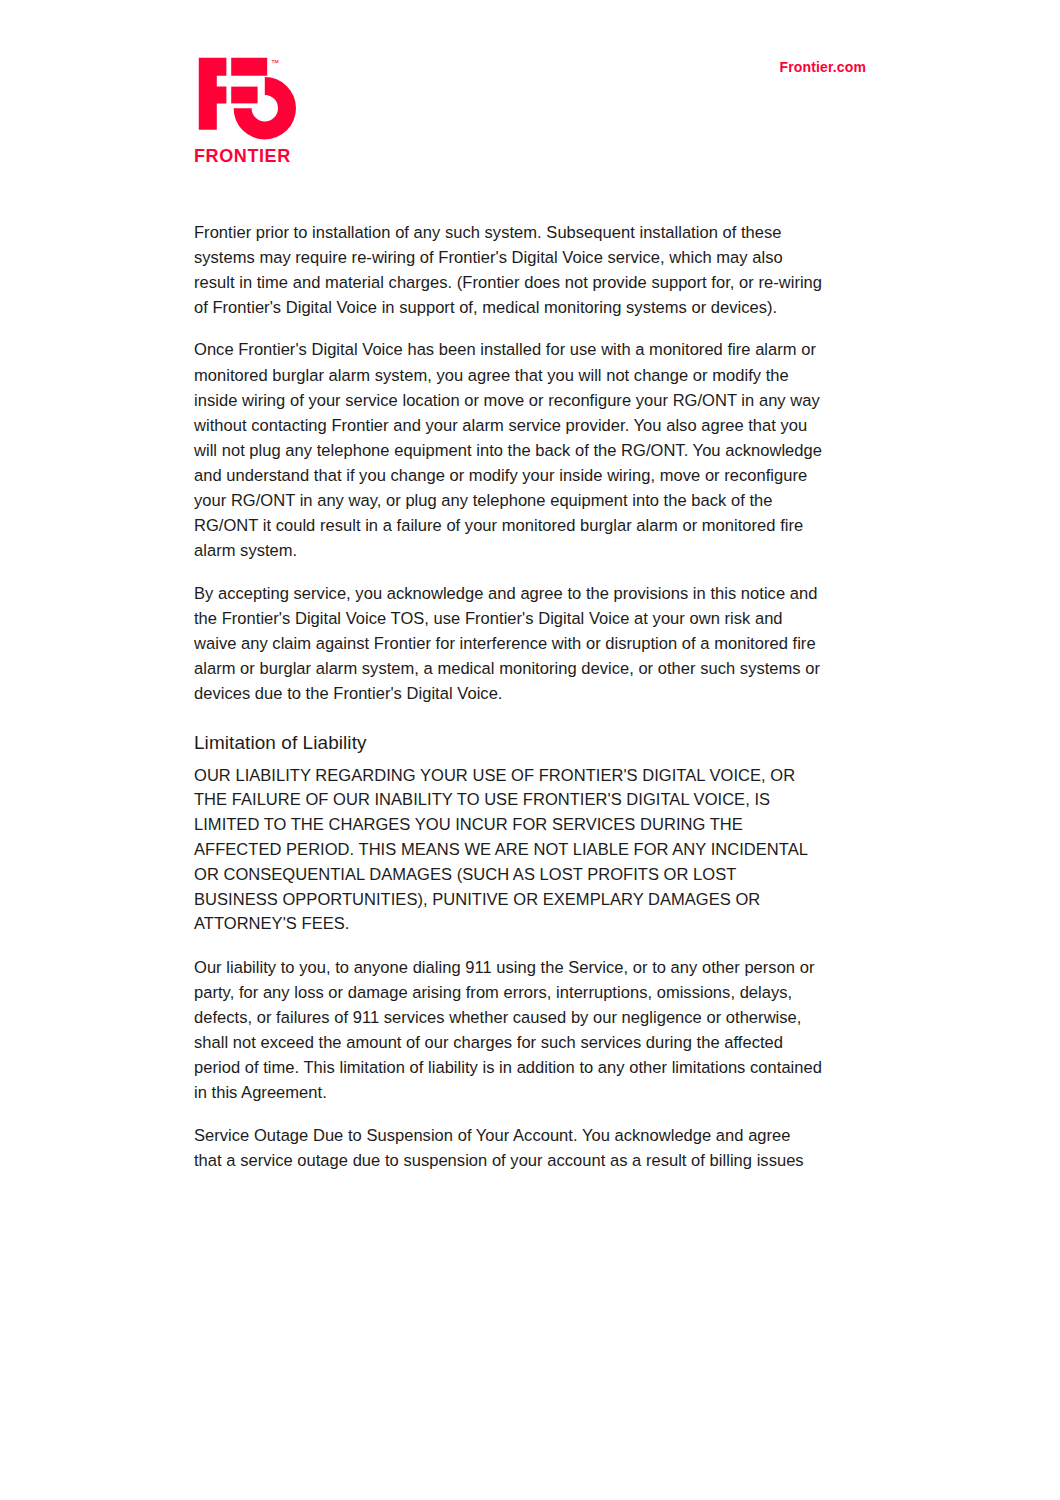FRONTIER ™
Frontier.com
Frontier prior to installation of any such system. Subsequent installation of these systems may require re-wiring of Frontier's Digital Voice service, which may also result in time and material charges. (Frontier does not provide support for, or re-wiring of Frontier's Digital Voice in support of, medical monitoring systems or devices).
Once Frontier's Digital Voice has been installed for use with a monitored fire alarm or monitored burglar alarm system, you agree that you will not change or modify the inside wiring of your service location or move or reconfigure your RG/ONT in any way without contacting Frontier and your alarm service provider. You also agree that you will not plug any telephone equipment into the back of the RG/ONT. You acknowledge and understand that if you change or modify your inside wiring, move or reconfigure your RG/ONT in any way, or plug any telephone equipment into the back of the RG/ONT it could result in a failure of your monitored burglar alarm or monitored fire alarm system.
By accepting service, you acknowledge and agree to the provisions in this notice and the Frontier's Digital Voice TOS, use Frontier's Digital Voice at your own risk and waive any claim against Frontier for interference with or disruption of a monitored fire alarm or burglar alarm system, a medical monitoring device, or other such systems or devices due to the Frontier's Digital Voice.
Limitation of Liability
OUR LIABILITY REGARDING YOUR USE OF FRONTIER'S DIGITAL VOICE, OR THE FAILURE OF OUR INABILITY TO USE FRONTIER'S DIGITAL VOICE, IS LIMITED TO THE CHARGES YOU INCUR FOR SERVICES DURING THE AFFECTED PERIOD. THIS MEANS WE ARE NOT LIABLE FOR ANY INCIDENTAL OR CONSEQUENTIAL DAMAGES (SUCH AS LOST PROFITS OR LOST BUSINESS OPPORTUNITIES), PUNITIVE OR EXEMPLARY DAMAGES OR ATTORNEY'S FEES.
Our liability to you, to anyone dialing 911 using the Service, or to any other person or party, for any loss or damage arising from errors, interruptions, omissions, delays, defects, or failures of 911 services whether caused by our negligence or otherwise, shall not exceed the amount of our charges for such services during the affected period of time. This limitation of liability is in addition to any other limitations contained in this Agreement.
Service Outage Due to Suspension of Your Account. You acknowledge and agree that a service outage due to suspension of your account as a result of billing issues